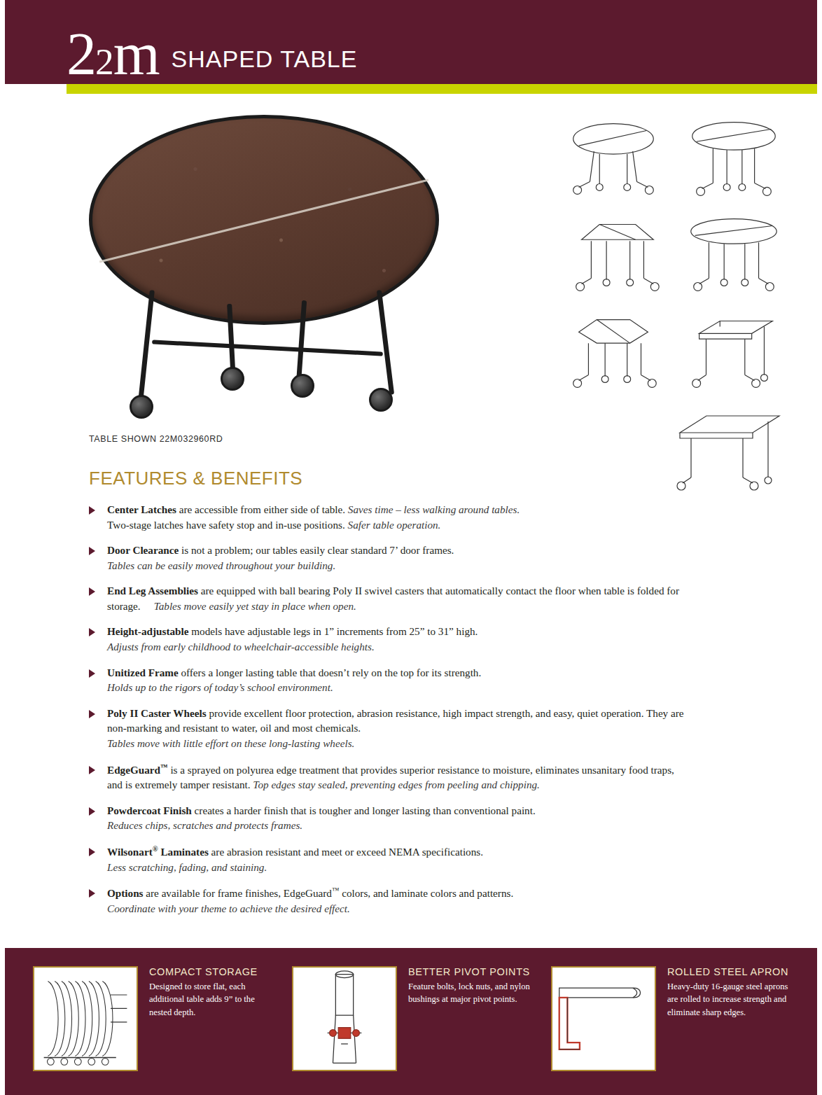22m SHAPED TABLE
TABLE SHOWN 22M032960RD
FEATURES & BENEFITS
Center Latches are accessible from either side of table. Saves time – less walking around tables.
Two-stage latches have safety stop and in-use positions. Safer table operation.
Door Clearance is not a problem; our tables easily clear standard 7’ door frames.
Tables can be easily moved throughout your building.
End Leg Assemblies are equipped with ball bearing Poly II swivel casters that automatically contact the floor when table is folded for storage. Tables move easily yet stay in place when open.
Height-adjustable models have adjustable legs in 1” increments from 25” to 31” high.
Adjusts from early childhood to wheelchair-accessible heights.
Unitized Frame offers a longer lasting table that doesn’t rely on the top for its strength.
Holds up to the rigors of today’s school environment.
Poly II Caster Wheels provide excellent floor protection, abrasion resistance, high impact strength, and easy, quiet operation. They are non-marking and resistant to water, oil and most chemicals.
Tables move with little effort on these long-lasting wheels.
EdgeGuard™ is a sprayed on polyurea edge treatment that provides superior resistance to moisture, eliminates unsanitary food traps, and is extremely tamper resistant. Top edges stay sealed, preventing edges from peeling and chipping.
Powdercoat Finish creates a harder finish that is tougher and longer lasting than conventional paint.
Reduces chips, scratches and protects frames.
Wilsonart® Laminates are abrasion resistant and meet or exceed NEMA specifications.
Less scratching, fading, and staining.
Options are available for frame finishes, EdgeGuard™ colors, and laminate colors and patterns.
Coordinate with your theme to achieve the desired effect.
COMPACT STORAGE
Designed to store flat, each additional table adds 9” to the nested depth.
BETTER PIVOT POINTS
Feature bolts, lock nuts, and nylon bushings at major pivot points.
ROLLED STEEL APRON
Heavy-duty 16-gauge steel aprons are rolled to increase strength and eliminate sharp edges.